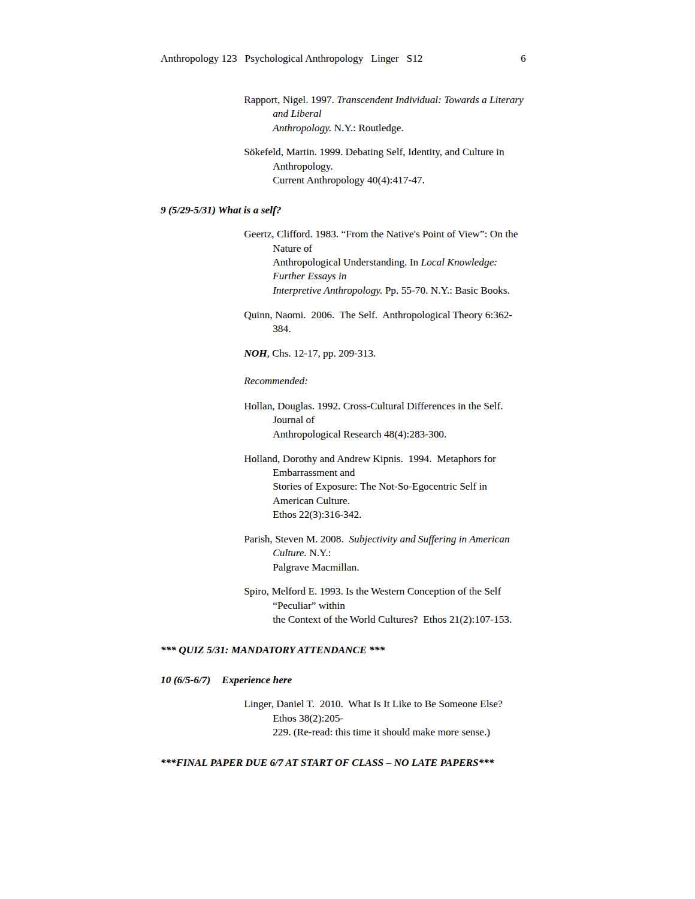Anthropology 123 Psychological Anthropology Linger S12 6
Rapport, Nigel. 1997. Transcendent Individual: Towards a Literary and Liberal
Anthropology. N.Y.: Routledge.
Sökefeld, Martin. 1999. Debating Self, Identity, and Culture in Anthropology.
Current Anthropology 40(4):417-47.
9 (5/29-5/31) What is a self?
Geertz, Clifford. 1983. “From the Native's Point of View”: On the Nature of
Anthropological Understanding. In Local Knowledge: Further Essays in
Interpretive Anthropology. Pp. 55-70. N.Y.: Basic Books.
Quinn, Naomi. 2006. The Self. Anthropological Theory 6:362-384.
NOH, Chs. 12-17, pp. 209-313.
Recommended:
Hollan, Douglas. 1992. Cross-Cultural Differences in the Self. Journal of
Anthropological Research 48(4):283-300.
Holland, Dorothy and Andrew Kipnis. 1994. Metaphors for Embarrassment and
Stories of Exposure: The Not-So-Egocentric Self in American Culture.
Ethos 22(3):316-342.
Parish, Steven M. 2008. Subjectivity and Suffering in American Culture. N.Y.:
Palgrave Macmillan.
Spiro, Melford E. 1993. Is the Western Conception of the Self “Peculiar” within
the Context of the World Cultures? Ethos 21(2):107-153.
*** QUIZ 5/31: MANDATORY ATTENDANCE ***
10 (6/5-6/7) Experience here
Linger, Daniel T. 2010. What Is It Like to Be Someone Else? Ethos 38(2):205-
229. (Re-read: this time it should make more sense.)
***FINAL PAPER DUE 6/7 AT START OF CLASS – NO LATE PAPERS***